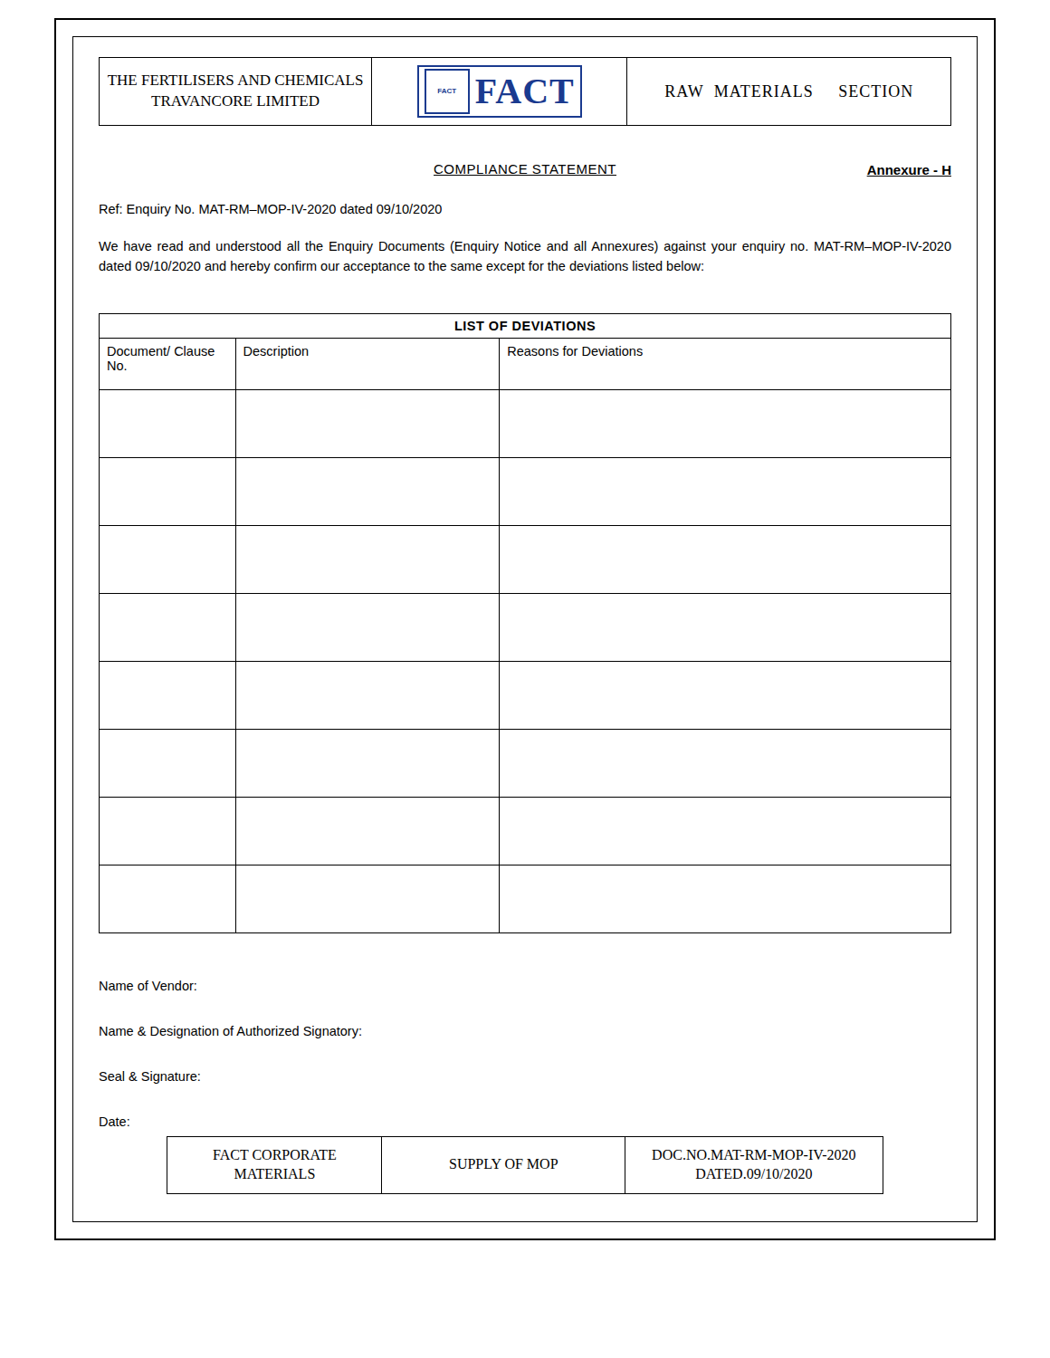| THE FERTILISERS AND CHEMICALS TRAVANCORE LIMITED | FACT FACT | RAW MATERIALS SECTION |
Annexure - H
COMPLIANCE STATEMENT
Ref: Enquiry No. MAT-RM–MOP-IV-2020 dated 09/10/2020
We have read and understood all the Enquiry Documents (Enquiry Notice and all Annexures) against your enquiry no. MAT-RM–MOP-IV-2020 dated 09/10/2020 and hereby confirm our acceptance to the same except for the deviations listed below:
| LIST OF DEVIATIONS |
| --- |
| Document/ Clause No. | Description | Reasons for Deviations |
Name of Vendor:
Name & Designation of Authorized Signatory:
Seal & Signature:
Date:
| FACT CORPORATE MATERIALS | SUPPLY OF MOP | DOC.NO.MAT-RM-MOP-IV-2020 DATED.09/10/2020 |